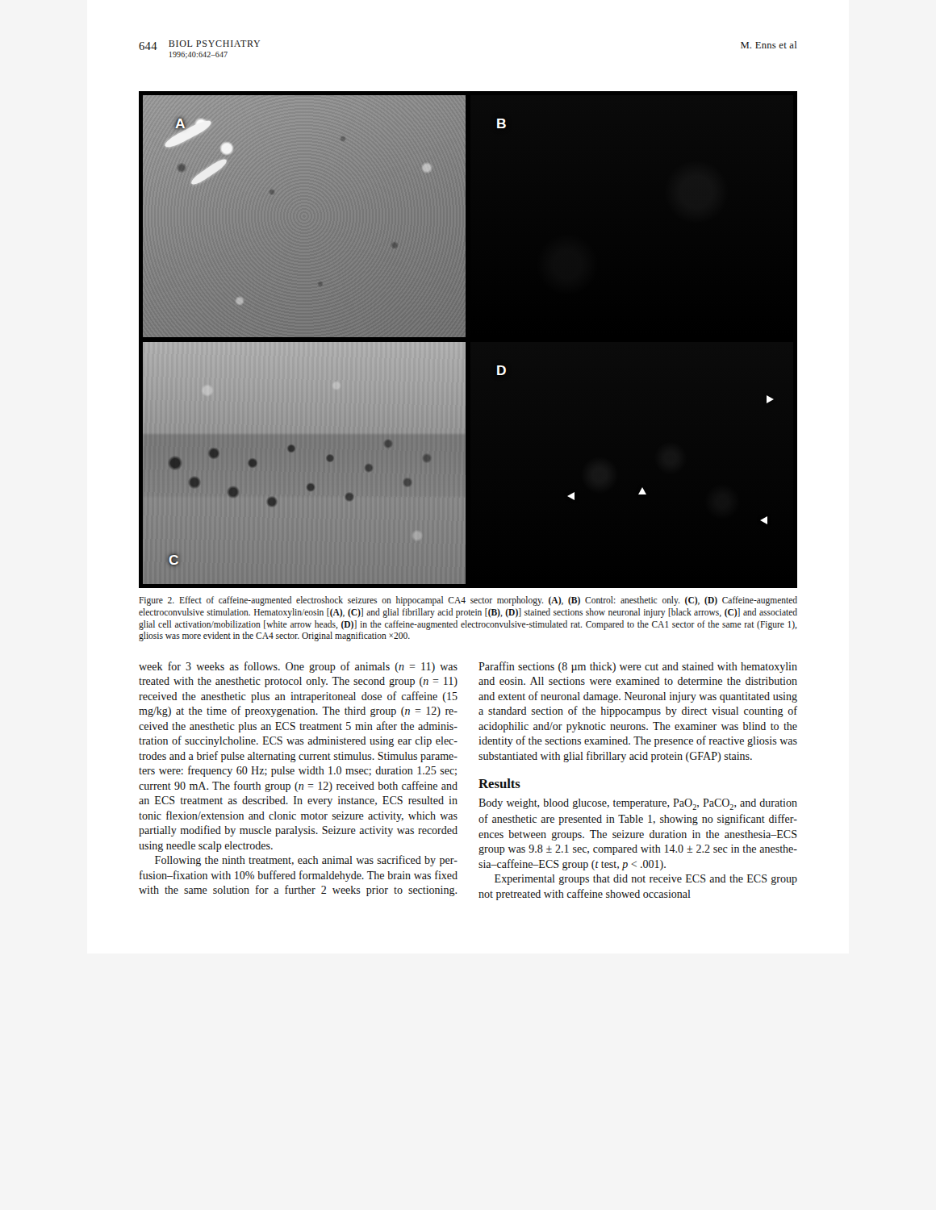644
Biol Psychiatry
1996;40:642–647
M. Enns et al
A
B
C
D
Figure 2. Effect of caffeine-augmented electroshock seizures on hippocampal CA4 sector morphology. (A), (B) Control: anesthetic only. (C), (D) Caffeine-augmented electroconvulsive stimulation. Hematoxylin/eosin [(A), (C)] and glial fibrillary acid protein [(B), (D)] stained sections show neuronal injury [black arrows, (C)] and associated glial cell activation/mobilization [white arrow heads, (D)] in the caffeine-augmented electroconvulsive-stimulated rat. Compared to the CA1 sector of the same rat (Figure 1), gliosis was more evident in the CA4 sector. Original magnification ×200.
week for 3 weeks as follows. One group of animals (n = 11) was treated with the anesthetic protocol only. The second group (n = 11) received the anesthetic plus an intraperitoneal dose of caffeine (15 mg/kg) at the time of preoxygenation. The third group (n = 12) received the anesthetic plus an ECS treatment 5 min after the administration of succinylcholine. ECS was administered using ear clip electrodes and a brief pulse alternating current stimulus. Stimulus parameters were: frequency 60 Hz; pulse width 1.0 msec; duration 1.25 sec; current 90 mA. The fourth group (n = 12) received both caffeine and an ECS treatment as described. In every instance, ECS resulted in tonic flexion/extension and clonic motor seizure activity, which was partially modified by muscle paralysis. Seizure activity was recorded using needle scalp electrodes.
Following the ninth treatment, each animal was sacrificed by perfusion–fixation with 10% buffered formaldehyde. The brain was fixed with the same solution for a further 2 weeks prior to sectioning. Paraffin sections (8 µm thick) were cut and stained with hematoxylin and eosin. All sections were examined to determine the distribution and extent of neuronal damage. Neuronal injury was quantitated using a standard section of the hippocampus by direct visual counting of acidophilic and/or pyknotic neurons. The examiner was blind to the identity of the sections examined. The presence of reactive gliosis was substantiated with glial fibrillary acid protein (GFAP) stains.
Results
Body weight, blood glucose, temperature, PaO2, PaCO2, and duration of anesthetic are presented in Table 1, showing no significant differences between groups. The seizure duration in the anesthesia–ECS group was 9.8 ± 2.1 sec, compared with 14.0 ± 2.2 sec in the anesthesia–caffeine–ECS group (t test, p < .001).
Experimental groups that did not receive ECS and the ECS group not pretreated with caffeine showed occasional